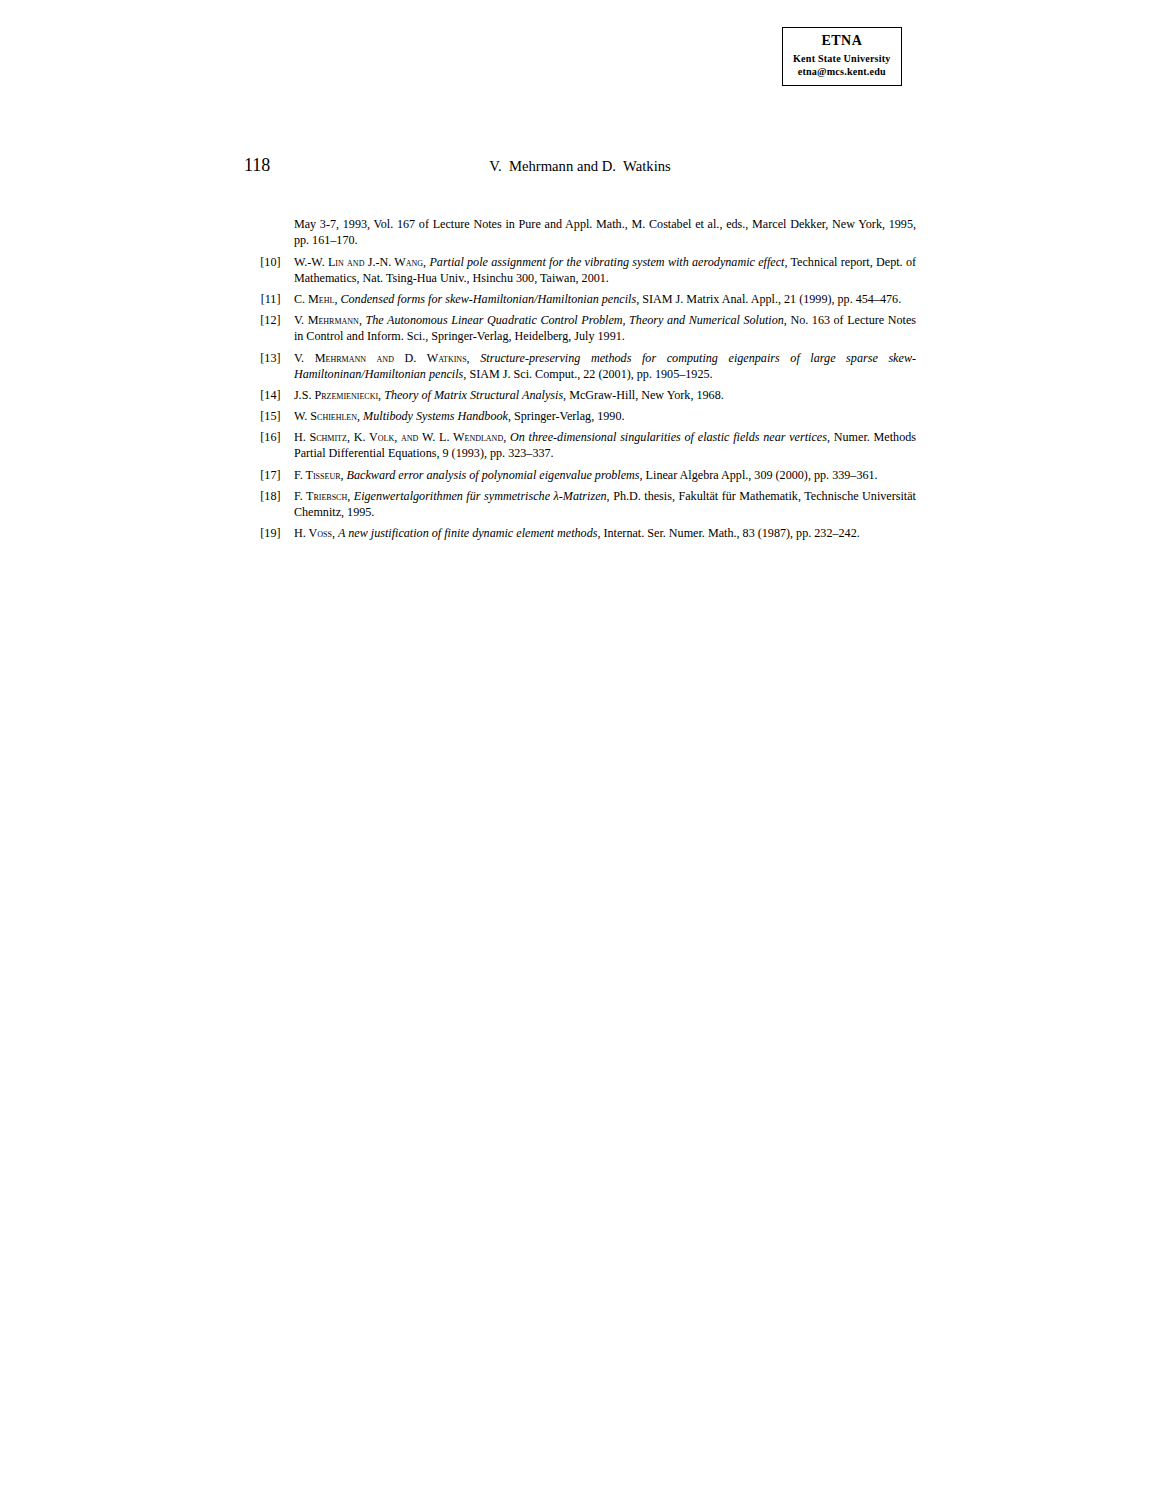ETNA
Kent State University
etna@mcs.kent.edu
118
V. Mehrmann and D. Watkins
May 3-7, 1993, Vol. 167 of Lecture Notes in Pure and Appl. Math., M. Costabel et al., eds., Marcel Dekker, New York, 1995, pp. 161–170.
[10] W.-W. Lin and J.-N. Wang, Partial pole assignment for the vibrating system with aerodynamic effect, Technical report, Dept. of Mathematics, Nat. Tsing-Hua Univ., Hsinchu 300, Taiwan, 2001.
[11] C. Mehl, Condensed forms for skew-Hamiltonian/Hamiltonian pencils, SIAM J. Matrix Anal. Appl., 21 (1999), pp. 454–476.
[12] V. Mehrmann, The Autonomous Linear Quadratic Control Problem, Theory and Numerical Solution, No. 163 of Lecture Notes in Control and Inform. Sci., Springer-Verlag, Heidelberg, July 1991.
[13] V. Mehrmann and D. Watkins, Structure-preserving methods for computing eigenpairs of large sparse skew-Hamiltoninan/Hamiltonian pencils, SIAM J. Sci. Comput., 22 (2001), pp. 1905–1925.
[14] J.S. Przemieniecki, Theory of Matrix Structural Analysis, McGraw-Hill, New York, 1968.
[15] W. Schiehlen, Multibody Systems Handbook, Springer-Verlag, 1990.
[16] H. Schmitz, K. Volk, and W. L. Wendland, On three-dimensional singularities of elastic fields near vertices, Numer. Methods Partial Differential Equations, 9 (1993), pp. 323–337.
[17] F. Tisseur, Backward error analysis of polynomial eigenvalue problems, Linear Algebra Appl., 309 (2000), pp. 339–361.
[18] F. Triebsch, Eigenwertalgorithmen für symmetrische λ-Matrizen, Ph.D. thesis, Fakultät für Mathematik, Technische Universität Chemnitz, 1995.
[19] H. Voss, A new justification of finite dynamic element methods, Internat. Ser. Numer. Math., 83 (1987), pp. 232–242.